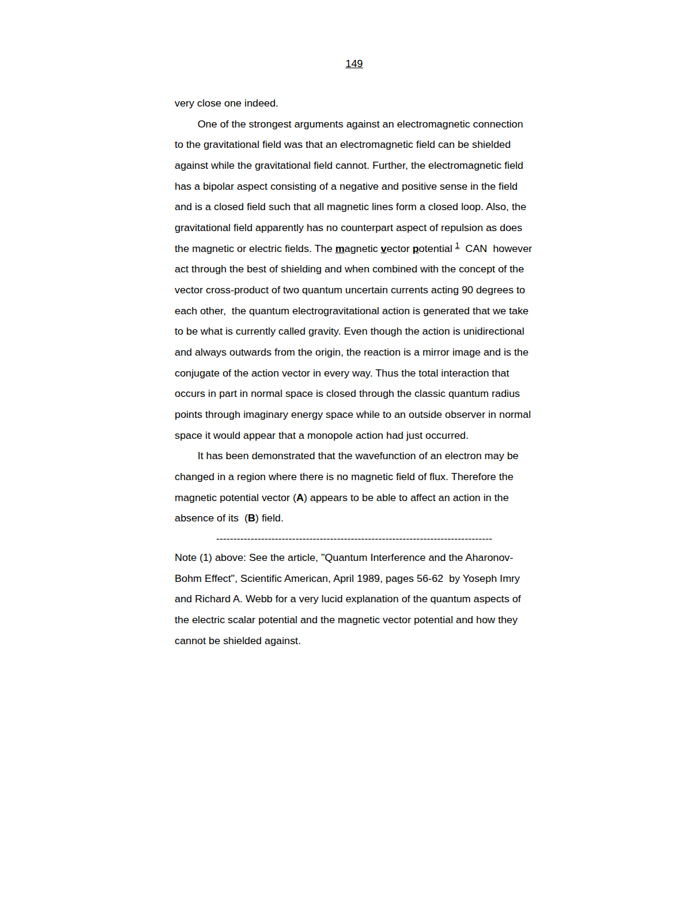149
very close one indeed.
One of the strongest arguments against an electromagnetic connection to the gravitational field was that an electromagnetic field can be shielded against while the gravitational field cannot. Further, the electromagnetic field has a bipolar aspect consisting of a negative and positive sense in the field and is a closed field such that all magnetic lines form a closed loop. Also, the gravitational field apparently has no counterpart aspect of repulsion as does the magnetic or electric fields. The magnetic vector potential 1 CAN however act through the best of shielding and when combined with the concept of the vector cross-product of two quantum uncertain currents acting 90 degrees to each other, the quantum electrogravitational action is generated that we take to be what is currently called gravity. Even though the action is unidirectional and always outwards from the origin, the reaction is a mirror image and is the conjugate of the action vector in every way. Thus the total interaction that occurs in part in normal space is closed through the classic quantum radius points through imaginary energy space while to an outside observer in normal space it would appear that a monopole action had just occurred.
It has been demonstrated that the wavefunction of an electron may be changed in a region where there is no magnetic field of flux. Therefore the magnetic potential vector (A) appears to be able to affect an action in the absence of its (B) field.
--------------------------------------------------------------------------------
Note (1) above: See the article, "Quantum Interference and the Aharonov-Bohm Effect", Scientific American, April 1989, pages 56-62 by Yoseph Imry and Richard A. Webb for a very lucid explanation of the quantum aspects of the electric scalar potential and the magnetic vector potential and how they cannot be shielded against.